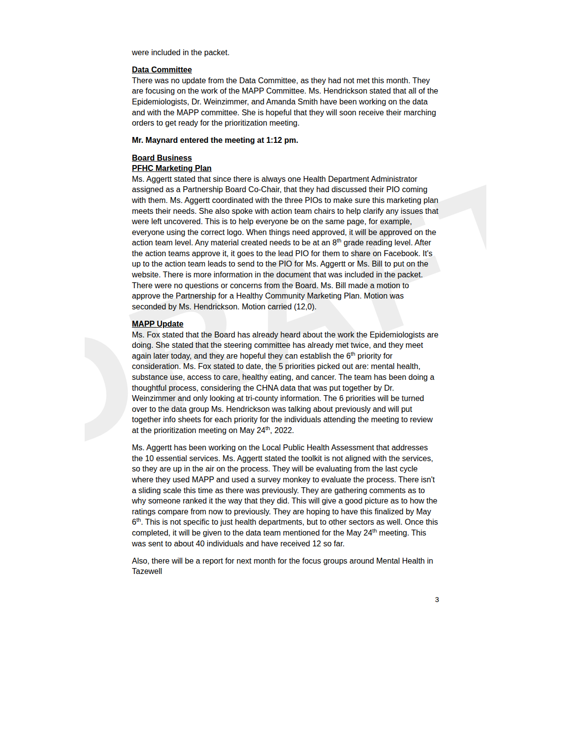DRAFT
were included in the packet.
Data Committee
There was no update from the Data Committee, as they had not met this month. They are focusing on the work of the MAPP Committee. Ms. Hendrickson stated that all of the Epidemiologists, Dr. Weinzimmer, and Amanda Smith have been working on the data and with the MAPP committee. She is hopeful that they will soon receive their marching orders to get ready for the prioritization meeting.
Mr. Maynard entered the meeting at 1:12 pm.
Board Business
PFHC Marketing Plan
Ms. Aggertt stated that since there is always one Health Department Administrator assigned as a Partnership Board Co-Chair, that they had discussed their PIO coming with them. Ms. Aggertt coordinated with the three PIOs to make sure this marketing plan meets their needs. She also spoke with action team chairs to help clarify any issues that were left uncovered. This is to help everyone be on the same page, for example, everyone using the correct logo. When things need approved, it will be approved on the action team level. Any material created needs to be at an 8th grade reading level. After the action teams approve it, it goes to the lead PIO for them to share on Facebook. It's up to the action team leads to send to the PIO for Ms. Aggertt or Ms. Bill to put on the website. There is more information in the document that was included in the packet. There were no questions or concerns from the Board. Ms. Bill made a motion to approve the Partnership for a Healthy Community Marketing Plan. Motion was seconded by Ms. Hendrickson. Motion carried (12,0).
MAPP Update
Ms. Fox stated that the Board has already heard about the work the Epidemiologists are doing. She stated that the steering committee has already met twice, and they meet again later today, and they are hopeful they can establish the 6th priority for consideration. Ms. Fox stated to date, the 5 priorities picked out are: mental health, substance use, access to care, healthy eating, and cancer. The team has been doing a thoughtful process, considering the CHNA data that was put together by Dr. Weinzimmer and only looking at tri-county information. The 6 priorities will be turned over to the data group Ms. Hendrickson was talking about previously and will put together info sheets for each priority for the individuals attending the meeting to review at the prioritization meeting on May 24th, 2022.
Ms. Aggertt has been working on the Local Public Health Assessment that addresses the 10 essential services. Ms. Aggertt stated the toolkit is not aligned with the services, so they are up in the air on the process. They will be evaluating from the last cycle where they used MAPP and used a survey monkey to evaluate the process. There isn't a sliding scale this time as there was previously. They are gathering comments as to why someone ranked it the way that they did. This will give a good picture as to how the ratings compare from now to previously. They are hoping to have this finalized by May 6th. This is not specific to just health departments, but to other sectors as well. Once this completed, it will be given to the data team mentioned for the May 24th meeting. This was sent to about 40 individuals and have received 12 so far.
Also, there will be a report for next month for the focus groups around Mental Health in Tazewell
3